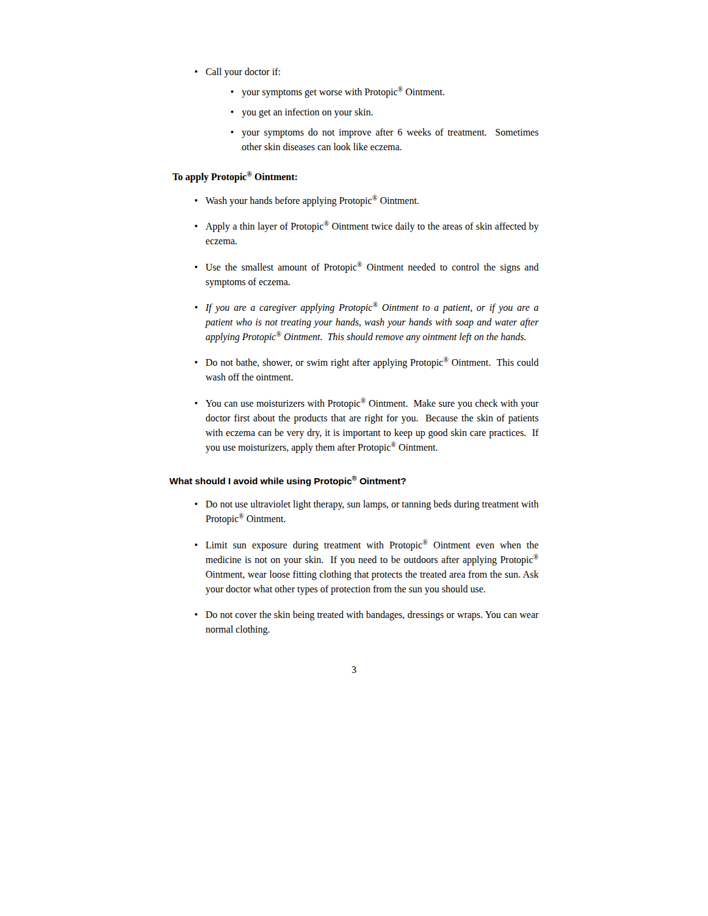Call your doctor if:
your symptoms get worse with Protopic® Ointment.
you get an infection on your skin.
your symptoms do not improve after 6 weeks of treatment. Sometimes other skin diseases can look like eczema.
To apply Protopic® Ointment:
Wash your hands before applying Protopic® Ointment.
Apply a thin layer of Protopic® Ointment twice daily to the areas of skin affected by eczema.
Use the smallest amount of Protopic® Ointment needed to control the signs and symptoms of eczema.
If you are a caregiver applying Protopic® Ointment to a patient, or if you are a patient who is not treating your hands, wash your hands with soap and water after applying Protopic® Ointment. This should remove any ointment left on the hands.
Do not bathe, shower, or swim right after applying Protopic® Ointment. This could wash off the ointment.
You can use moisturizers with Protopic® Ointment. Make sure you check with your doctor first about the products that are right for you. Because the skin of patients with eczema can be very dry, it is important to keep up good skin care practices. If you use moisturizers, apply them after Protopic® Ointment.
What should I avoid while using Protopic® Ointment?
Do not use ultraviolet light therapy, sun lamps, or tanning beds during treatment with Protopic® Ointment.
Limit sun exposure during treatment with Protopic® Ointment even when the medicine is not on your skin. If you need to be outdoors after applying Protopic® Ointment, wear loose fitting clothing that protects the treated area from the sun. Ask your doctor what other types of protection from the sun you should use.
Do not cover the skin being treated with bandages, dressings or wraps. You can wear normal clothing.
3